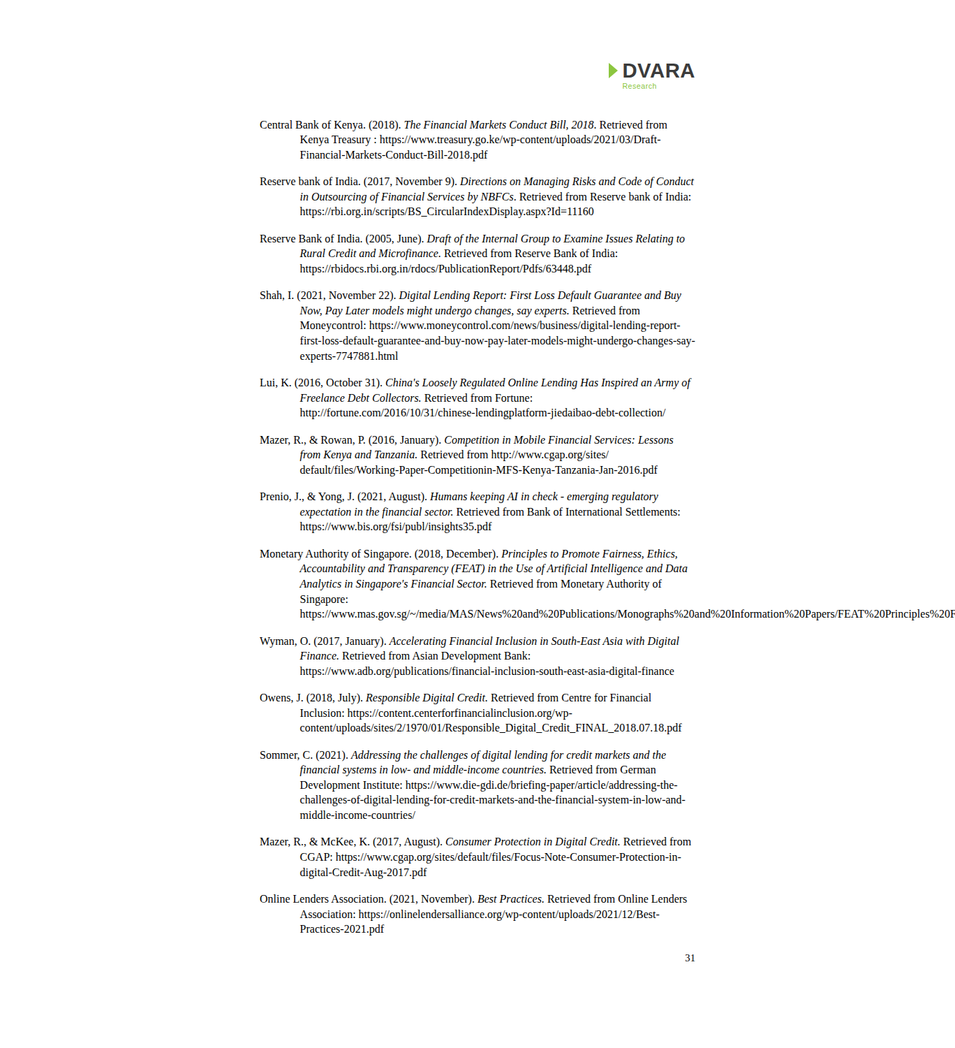DVARA
Research
Central Bank of Kenya. (2018). The Financial Markets Conduct Bill, 2018. Retrieved from Kenya Treasury : https://www.treasury.go.ke/wp-content/uploads/2021/03/Draft-Financial-Markets-Conduct-Bill-2018.pdf
Reserve bank of India. (2017, November 9). Directions on Managing Risks and Code of Conduct in Outsourcing of Financial Services by NBFCs. Retrieved from Reserve bank of India: https://rbi.org.in/scripts/BS_CircularIndexDisplay.aspx?Id=11160
Reserve Bank of India. (2005, June). Draft of the Internal Group to Examine Issues Relating to Rural Credit and Microfinance. Retrieved from Reserve Bank of India: https://rbidocs.rbi.org.in/rdocs/PublicationReport/Pdfs/63448.pdf
Shah, I. (2021, November 22). Digital Lending Report: First Loss Default Guarantee and Buy Now, Pay Later models might undergo changes, say experts. Retrieved from Moneycontrol: https://www.moneycontrol.com/news/business/digital-lending-report-first-loss-default-guarantee-and-buy-now-pay-later-models-might-undergo-changes-say-experts-7747881.html
Lui, K. (2016, October 31). China's Loosely Regulated Online Lending Has Inspired an Army of Freelance Debt Collectors. Retrieved from Fortune: http://fortune.com/2016/10/31/chinese-lendingplatform-jiedaibao-debt-collection/
Mazer, R., & Rowan, P. (2016, January). Competition in Mobile Financial Services: Lessons from Kenya and Tanzania. Retrieved from http://www.cgap.org/sites/ default/files/Working-Paper-Competitionin-MFS-Kenya-Tanzania-Jan-2016.pdf
Prenio, J., & Yong, J. (2021, August). Humans keeping AI in check - emerging regulatory expectation in the financial sector. Retrieved from Bank of International Settlements: https://www.bis.org/fsi/publ/insights35.pdf
Monetary Authority of Singapore. (2018, December). Principles to Promote Fairness, Ethics, Accountability and Transparency (FEAT) in the Use of Artificial Intelligence and Data Analytics in Singapore's Financial Sector. Retrieved from Monetary Authority of Singapore: https://www.mas.gov.sg/~/media/MAS/News%20and%20Publications/Monographs%20and%20Information%20Papers/FEAT%20Principles%20Final.pdf
Wyman, O. (2017, January). Accelerating Financial Inclusion in South-East Asia with Digital Finance. Retrieved from Asian Development Bank: https://www.adb.org/publications/financial-inclusion-south-east-asia-digital-finance
Owens, J. (2018, July). Responsible Digital Credit. Retrieved from Centre for Financial Inclusion: https://content.centerforfinancialinclusion.org/wp-content/uploads/sites/2/1970/01/Responsible_Digital_Credit_FINAL_2018.07.18.pdf
Sommer, C. (2021). Addressing the challenges of digital lending for credit markets and the financial systems in low- and middle-income countries. Retrieved from German Development Institute: https://www.die-gdi.de/briefing-paper/article/addressing-the-challenges-of-digital-lending-for-credit-markets-and-the-financial-system-in-low-and-middle-income-countries/
Mazer, R., & McKee, K. (2017, August). Consumer Protection in Digital Credit. Retrieved from CGAP: https://www.cgap.org/sites/default/files/Focus-Note-Consumer-Protection-in-digital-Credit-Aug-2017.pdf
Online Lenders Association. (2021, November). Best Practices. Retrieved from Online Lenders Association: https://onlinelendersalliance.org/wp-content/uploads/2021/12/Best-Practices-2021.pdf
31